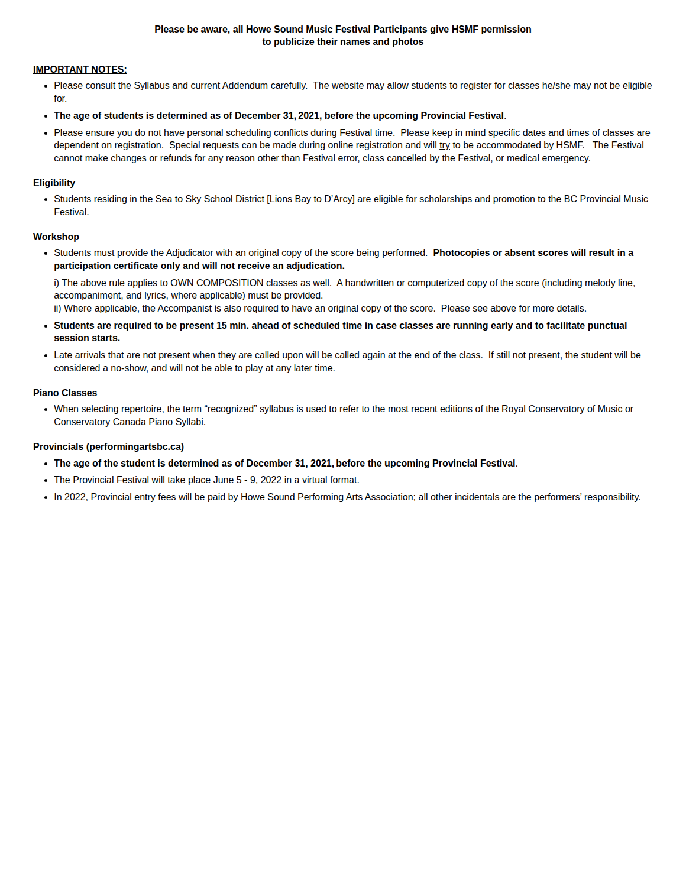Please be aware, all Howe Sound Music Festival Participants give HSMF permission
to publicize their names and photos
IMPORTANT NOTES:
Please consult the Syllabus and current Addendum carefully. The website may allow students to register for classes he/she may not be eligible for.
The age of students is determined as of December 31, 2021, before the upcoming Provincial Festival.
Please ensure you do not have personal scheduling conflicts during Festival time. Please keep in mind specific dates and times of classes are dependent on registration. Special requests can be made during online registration and will try to be accommodated by HSMF. The Festival cannot make changes or refunds for any reason other than Festival error, class cancelled by the Festival, or medical emergency.
Eligibility
Students residing in the Sea to Sky School District [Lions Bay to D’Arcy] are eligible for scholarships and promotion to the BC Provincial Music Festival.
Workshop
Students must provide the Adjudicator with an original copy of the score being performed. Photocopies or absent scores will result in a participation certificate only and will not receive an adjudication.
i) The above rule applies to OWN COMPOSITION classes as well. A handwritten or computerized copy of the score (including melody line, accompaniment, and lyrics, where applicable) must be provided.
ii) Where applicable, the Accompanist is also required to have an original copy of the score. Please see above for more details.
Students are required to be present 15 min. ahead of scheduled time in case classes are running early and to facilitate punctual session starts.
Late arrivals that are not present when they are called upon will be called again at the end of the class. If still not present, the student will be considered a no-show, and will not be able to play at any later time.
Piano Classes
When selecting repertoire, the term “recognized” syllabus is used to refer to the most recent editions of the Royal Conservatory of Music or Conservatory Canada Piano Syllabi.
Provincials (performingartsbc.ca)
The age of the student is determined as of December 31, 2021, before the upcoming Provincial Festival.
The Provincial Festival will take place June 5 - 9, 2022 in a virtual format.
In 2022, Provincial entry fees will be paid by Howe Sound Performing Arts Association; all other incidentals are the performers’ responsibility.